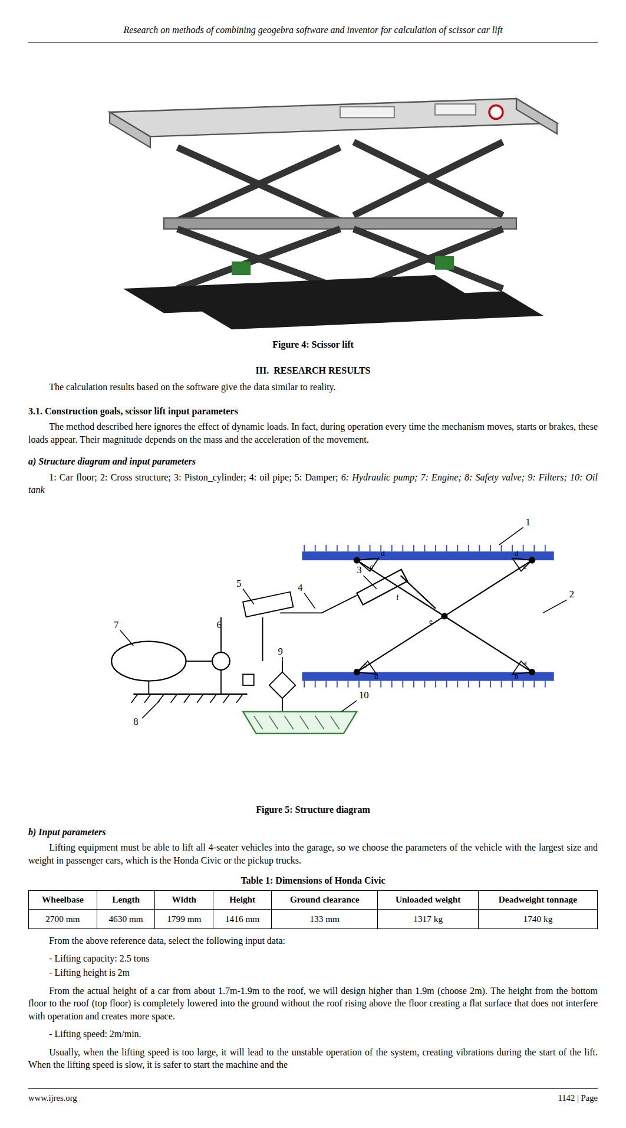Research on methods of combining geogebra software and inventor for calculation of scissor car lift
Scissor lift
Figure 4: Scissor lift
III. RESEARCH RESULTS
The calculation results based on the software give the data similar to reality.
3.1. Construction goals, scissor lift input parameters
The method described here ignores the effect of dynamic loads. In fact, during operation every time the mechanism moves, starts or brakes, these loads appear. Their magnitude depends on the mass and the acceleration of the movement.
a) Structure diagram and input parameters
1: Car floor; 2: Cross structure; 3: Piston_cylinder; 4: oil pipe; 5: Damper; 6: Hydraulic pump; 7: Engine; 8: Safety valve; 9: Filters; 10: Oil tank
Figure 5: Structure diagram 1 2 3 4 5 6 7 8 9 10 c d c d c d a b f e
Figure 5: Structure diagram
b) Input parameters
Lifting equipment must be able to lift all 4-seater vehicles into the garage, so we choose the parameters of the vehicle with the largest size and weight in passenger cars, which is the Honda Civic or the pickup trucks.
Table 1: Dimensions of Honda Civic
| Wheelbase | Length | Width | Height | Ground clearance | Unloaded weight | Deadweight tonnage |
| --- | --- | --- | --- | --- | --- | --- |
| 2700 mm | 4630 mm | 1799 mm | 1416 mm | 133 mm | 1317 kg | 1740 kg |
From the above reference data, select the following input data:
- Lifting capacity: 2.5 tons
- Lifting height is 2m
From the actual height of a car from about 1.7m-1.9m to the roof, we will design higher than 1.9m (choose 2m). The height from the bottom floor to the roof (top floor) is completely lowered into the ground without the roof rising above the floor creating a flat surface that does not interfere with operation and creates more space.
- Lifting speed: 2m/min.
Usually, when the lifting speed is too large, it will lead to the unstable operation of the system, creating vibrations during the start of the lift. When the lifting speed is slow, it is safer to start the machine and the
www.ijres.org 1142 | Page